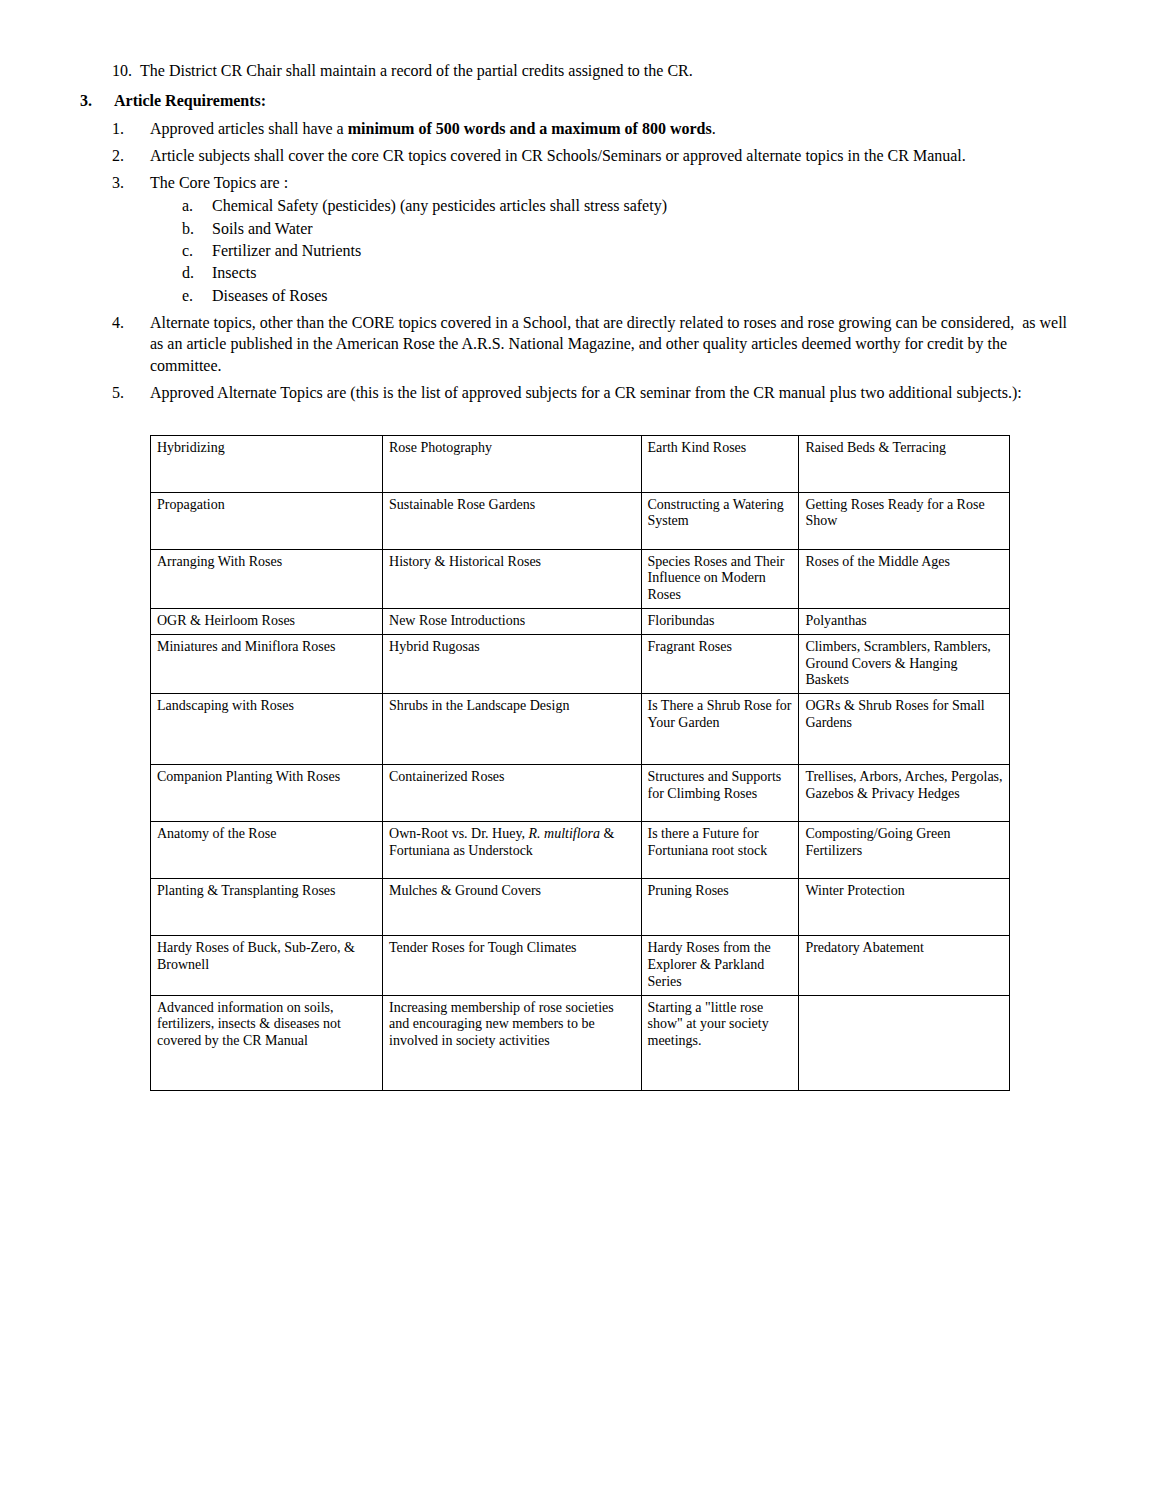10. The District CR Chair shall maintain a record of the partial credits assigned to the CR.
3. Article Requirements:
1. Approved articles shall have a minimum of 500 words and a maximum of 800 words.
2. Article subjects shall cover the core CR topics covered in CR Schools/Seminars or approved alternate topics in the CR Manual.
3. The Core Topics are :
a. Chemical Safety (pesticides) (any pesticides articles shall stress safety)
b. Soils and Water
c. Fertilizer and Nutrients
d. Insects
e. Diseases of Roses
4. Alternate topics, other than the CORE topics covered in a School, that are directly related to roses and rose growing can be considered, as well as an article published in the American Rose the A.R.S. National Magazine, and other quality articles deemed worthy for credit by the committee.
5. Approved Alternate Topics are (this is the list of approved subjects for a CR seminar from the CR manual plus two additional subjects.):
| Hybridizing | Rose Photography | Earth Kind Roses | Raised Beds & Terracing |
| Propagation | Sustainable Rose Gardens | Constructing a Watering System | Getting Roses Ready for a Rose Show |
| Arranging With Roses | History & Historical Roses | Species Roses and Their Influence on Modern Roses | Roses of the Middle Ages |
| OGR & Heirloom Roses | New Rose Introductions | Floribundas | Polyanthas |
| Miniatures and Miniflora Roses | Hybrid Rugosas | Fragrant Roses | Climbers, Scramblers, Ramblers, Ground Covers & Hanging Baskets |
| Landscaping with Roses | Shrubs in the Landscape Design | Is There a Shrub Rose for Your Garden | OGRs & Shrub Roses for Small Gardens |
| Companion Planting With Roses | Containerized Roses | Structures and Supports for Climbing Roses | Trellises, Arbors, Arches, Pergolas, Gazebos & Privacy Hedges |
| Anatomy of the Rose | Own-Root vs. Dr. Huey, R. multiflora & Fortuniana as Understock | Is there a Future for Fortuniana root stock | Composting/Going Green Fertilizers |
| Planting & Transplanting Roses | Mulches & Ground Covers | Pruning Roses | Winter Protection |
| Hardy Roses of Buck, Sub-Zero, & Brownell | Tender Roses for Tough Climates | Hardy Roses from the Explorer & Parkland Series | Predatory Abatement |
| Advanced information on soils, fertilizers, insects & diseases not covered by the CR Manual | Increasing membership of rose societies and encouraging new members to be involved in society activities | Starting a "little rose show" at your society meetings. | |